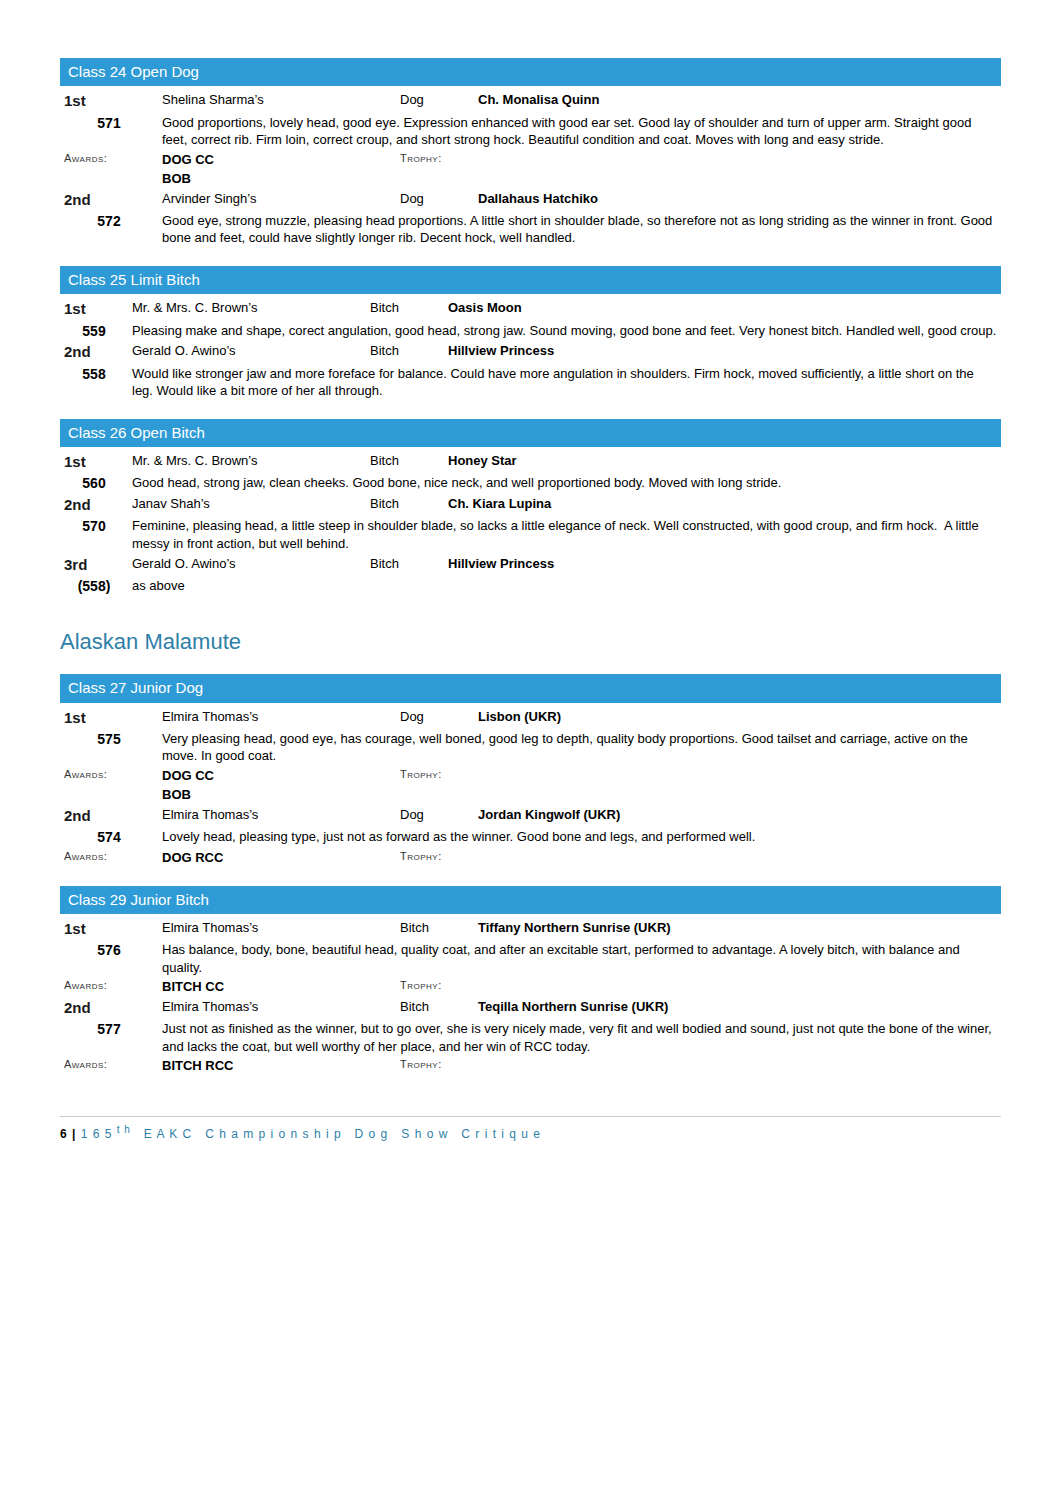Class 24 Open Dog
| 1st | Shelina Sharma’s | Dog | Ch. Monalisa Quinn |
| 571 | Good proportions, lovely head, good eye. Expression enhanced with good ear set. Good lay of shoulder and turn of upper arm. Straight good feet, correct rib. Firm loin, correct croup, and short strong hock. Beautiful condition and coat. Moves with long and easy stride. |
| Awards: | DOG CC | Trophy: | |
| | BOB | | |
| 2nd | Arvinder Singh’s | Dog | Dallahaus Hatchiko |
| 572 | Good eye, strong muzzle, pleasing head proportions. A little short in shoulder blade, so therefore not as long striding as the winner in front. Good bone and feet, could have slightly longer rib. Decent hock, well handled. |
Class 25 Limit Bitch
| 1st | Mr. & Mrs. C. Brown’s | Bitch | Oasis Moon |
| 559 | Pleasing make and shape, corect angulation, good head, strong jaw. Sound moving, good bone and feet. Very honest bitch. Handled well, good croup. |
| 2nd | Gerald O. Awino’s | Bitch | Hillview Princess |
| 558 | Would like stronger jaw and more foreface for balance. Could have more angulation in shoulders. Firm hock, moved sufficiently, a little short on the leg. Would like a bit more of her all through. |
Class 26 Open Bitch
| 1st | Mr. & Mrs. C. Brown’s | Bitch | Honey Star |
| 560 | Good head, strong jaw, clean cheeks. Good bone, nice neck, and well proportioned body. Moved with long stride. |
| 2nd | Janav Shah’s | Bitch | Ch. Kiara Lupina |
| 570 | Feminine, pleasing head, a little steep in shoulder blade, so lacks a little elegance of neck. Well constructed, with good croup, and firm hock. A little messy in front action, but well behind. |
| 3rd | Gerald O. Awino’s | Bitch | Hillview Princess |
| (558) | as above |
Alaskan Malamute
Class 27 Junior Dog
| 1st | Elmira Thomas’s | Dog | Lisbon (UKR) |
| 575 | Very pleasing head, good eye, has courage, well boned, good leg to depth, quality body proportions. Good tailset and carriage, active on the move. In good coat. |
| Awards: | DOG CC | Trophy: | |
| | BOB | | |
| 2nd | Elmira Thomas’s | Dog | Jordan Kingwolf (UKR) |
| 574 | Lovely head, pleasing type, just not as forward as the winner. Good bone and legs, and performed well. |
| Awards: | DOG RCC | Trophy: | |
Class 29 Junior Bitch
| 1st | Elmira Thomas’s | Bitch | Tiffany Northern Sunrise (UKR) |
| 576 | Has balance, body, bone, beautiful head, quality coat, and after an excitable start, performed to advantage. A lovely bitch, with balance and quality. |
| Awards: | BITCH CC | Trophy: | |
| 2nd | Elmira Thomas’s | Bitch | Teqilla Northern Sunrise (UKR) |
| 577 | Just not as finished as the winner, but to go over, she is very nicely made, very fit and well bodied and sound, just not qute the bone of the winer, and lacks the coat, but well worthy of her place, and her win of RCC today. |
| Awards: | BITCH RCC | Trophy: | |
6 | 1 6 5 t h E A K C C h a m p i o n s h i p D o g S h o w C r i t i q u e